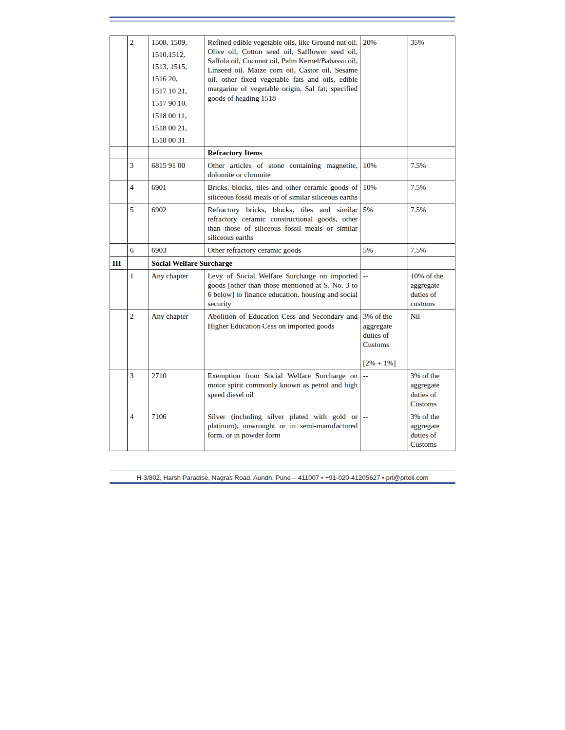| | 2 | 1508, 1509, 1510,1512, 1513, 1515, 1516 20, 1517 10 21, 1517 90 10, 1518 00 11, 1518 00 21, 1518 00 31 | Refined edible vegetable oils, like Ground nut oil, Olive oil, Cotton seed oil, Safflower seed oil, Saffola oil, Coconut oil, Palm Kernel/Babassu oil, Linseed oil, Maize corn oil, Castor oil, Sesame oil, other fixed vegetable fats and oils, edible margarine of vegetable origin, Sal fat; specified goods of heading 1518 | 20% | 35% |
| | | | Refractory Items | | |
| | 3 | 6815 91 00 | Other articles of stone containing magnetite, dolomite or chromite | 10% | 7.5% |
| | 4 | 6901 | Bricks, blocks, tiles and other ceramic goods of siliceous fossil meals or of similar siliceous earths | 10% | 7.5% |
| | 5 | 6902 | Refractory bricks, blocks, tiles and similar refractory ceramic constructional goods, other than those of siliceous fossil meals or similar siliceous earths | 5% | 7.5% |
| | 6 | 6903 | Other refractory ceramic goods | 5% | 7.5% |
| III | | Social Welfare Surcharge | | |
| | 1 | Any chapter | Levy of Social Welfare Surcharge on imported goods [other than those mentioned at S. No. 3 to 6 below] to finance education, housing and social security | -- | 10% of the aggregate duties of customs |
| | 2 | Any chapter | Abolition of Education Cess and Secondary and Higher Education Cess on imported goods | 3% of the aggregate duties of Customs [2% + 1%] | Nil |
| | 3 | 2710 | Exemption from Social Welfare Surcharge on motor spirit commonly known as petrol and high speed diesel oil | -- | 3% of the aggregate duties of Customs |
| | 4 | 7106 | Silver (including silver plated with gold or platinum), unwrought or in semi-manufactured form, or in powder form | -- | 3% of the aggregate duties of Customs |
H-3/802, Harsh Paradise, Nagras Road, Aundh, Pune – 411007 ▪ +91-020-41205627 ▪ prt@prteli.com